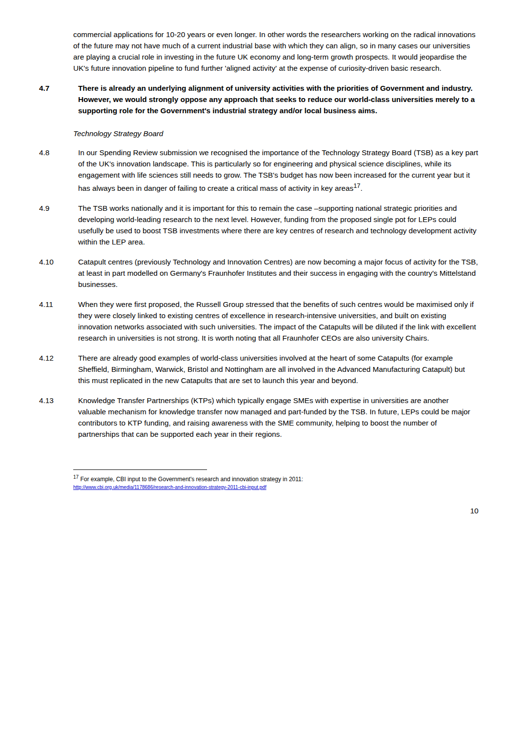commercial applications for 10-20 years or even longer. In other words the researchers working on the radical innovations of the future may not have much of a current industrial base with which they can align, so in many cases our universities are playing a crucial role in investing in the future UK economy and long-term growth prospects. It would jeopardise the UK's future innovation pipeline to fund further 'aligned activity' at the expense of curiosity-driven basic research.
4.7
There is already an underlying alignment of university activities with the priorities of Government and industry. However, we would strongly oppose any approach that seeks to reduce our world-class universities merely to a supporting role for the Government's industrial strategy and/or local business aims.
Technology Strategy Board
4.8
In our Spending Review submission we recognised the importance of the Technology Strategy Board (TSB) as a key part of the UK's innovation landscape. This is particularly so for engineering and physical science disciplines, while its engagement with life sciences still needs to grow. The TSB's budget has now been increased for the current year but it has always been in danger of failing to create a critical mass of activity in key areas17.
4.9
The TSB works nationally and it is important for this to remain the case –supporting national strategic priorities and developing world-leading research to the next level. However, funding from the proposed single pot for LEPs could usefully be used to boost TSB investments where there are key centres of research and technology development activity within the LEP area.
4.10
Catapult centres (previously Technology and Innovation Centres) are now becoming a major focus of activity for the TSB, at least in part modelled on Germany's Fraunhofer Institutes and their success in engaging with the country's Mittelstand businesses.
4.11
When they were first proposed, the Russell Group stressed that the benefits of such centres would be maximised only if they were closely linked to existing centres of excellence in research-intensive universities, and built on existing innovation networks associated with such universities. The impact of the Catapults will be diluted if the link with excellent research in universities is not strong. It is worth noting that all Fraunhofer CEOs are also university Chairs.
4.12
There are already good examples of world-class universities involved at the heart of some Catapults (for example Sheffield, Birmingham, Warwick, Bristol and Nottingham are all involved in the Advanced Manufacturing Catapult) but this must replicated in the new Catapults that are set to launch this year and beyond.
4.13
Knowledge Transfer Partnerships (KTPs) which typically engage SMEs with expertise in universities are another valuable mechanism for knowledge transfer now managed and part-funded by the TSB. In future, LEPs could be major contributors to KTP funding, and raising awareness with the SME community, helping to boost the number of partnerships that can be supported each year in their regions.
17 For example, CBI input to the Government's research and innovation strategy in 2011:
http://www.cbi.org.uk/media/1178686/research-and-innovation-strategy-2011-cbi-input.pdf
10